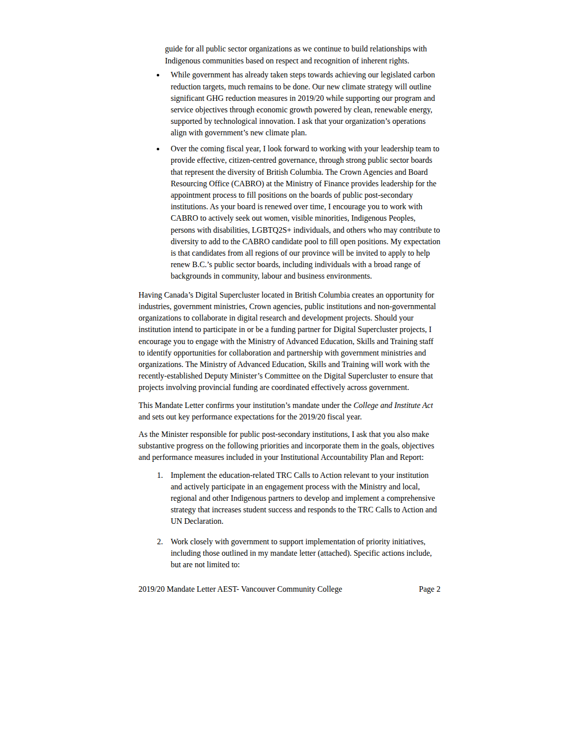guide for all public sector organizations as we continue to build relationships with Indigenous communities based on respect and recognition of inherent rights.
While government has already taken steps towards achieving our legislated carbon reduction targets, much remains to be done. Our new climate strategy will outline significant GHG reduction measures in 2019/20 while supporting our program and service objectives through economic growth powered by clean, renewable energy, supported by technological innovation. I ask that your organization’s operations align with government’s new climate plan.
Over the coming fiscal year, I look forward to working with your leadership team to provide effective, citizen-centred governance, through strong public sector boards that represent the diversity of British Columbia. The Crown Agencies and Board Resourcing Office (CABRO) at the Ministry of Finance provides leadership for the appointment process to fill positions on the boards of public post-secondary institutions. As your board is renewed over time, I encourage you to work with CABRO to actively seek out women, visible minorities, Indigenous Peoples, persons with disabilities, LGBTQ2S+ individuals, and others who may contribute to diversity to add to the CABRO candidate pool to fill open positions. My expectation is that candidates from all regions of our province will be invited to apply to help renew B.C.’s public sector boards, including individuals with a broad range of backgrounds in community, labour and business environments.
Having Canada’s Digital Supercluster located in British Columbia creates an opportunity for industries, government ministries, Crown agencies, public institutions and non-governmental organizations to collaborate in digital research and development projects. Should your institution intend to participate in or be a funding partner for Digital Supercluster projects, I encourage you to engage with the Ministry of Advanced Education, Skills and Training staff to identify opportunities for collaboration and partnership with government ministries and organizations. The Ministry of Advanced Education, Skills and Training will work with the recently-established Deputy Minister’s Committee on the Digital Supercluster to ensure that projects involving provincial funding are coordinated effectively across government.
This Mandate Letter confirms your institution’s mandate under the College and Institute Act and sets out key performance expectations for the 2019/20 fiscal year.
As the Minister responsible for public post-secondary institutions, I ask that you also make substantive progress on the following priorities and incorporate them in the goals, objectives and performance measures included in your Institutional Accountability Plan and Report:
Implement the education-related TRC Calls to Action relevant to your institution and actively participate in an engagement process with the Ministry and local, regional and other Indigenous partners to develop and implement a comprehensive strategy that increases student success and responds to the TRC Calls to Action and UN Declaration.
Work closely with government to support implementation of priority initiatives, including those outlined in my mandate letter (attached). Specific actions include, but are not limited to:
2019/20 Mandate Letter AEST- Vancouver Community College
Page 2